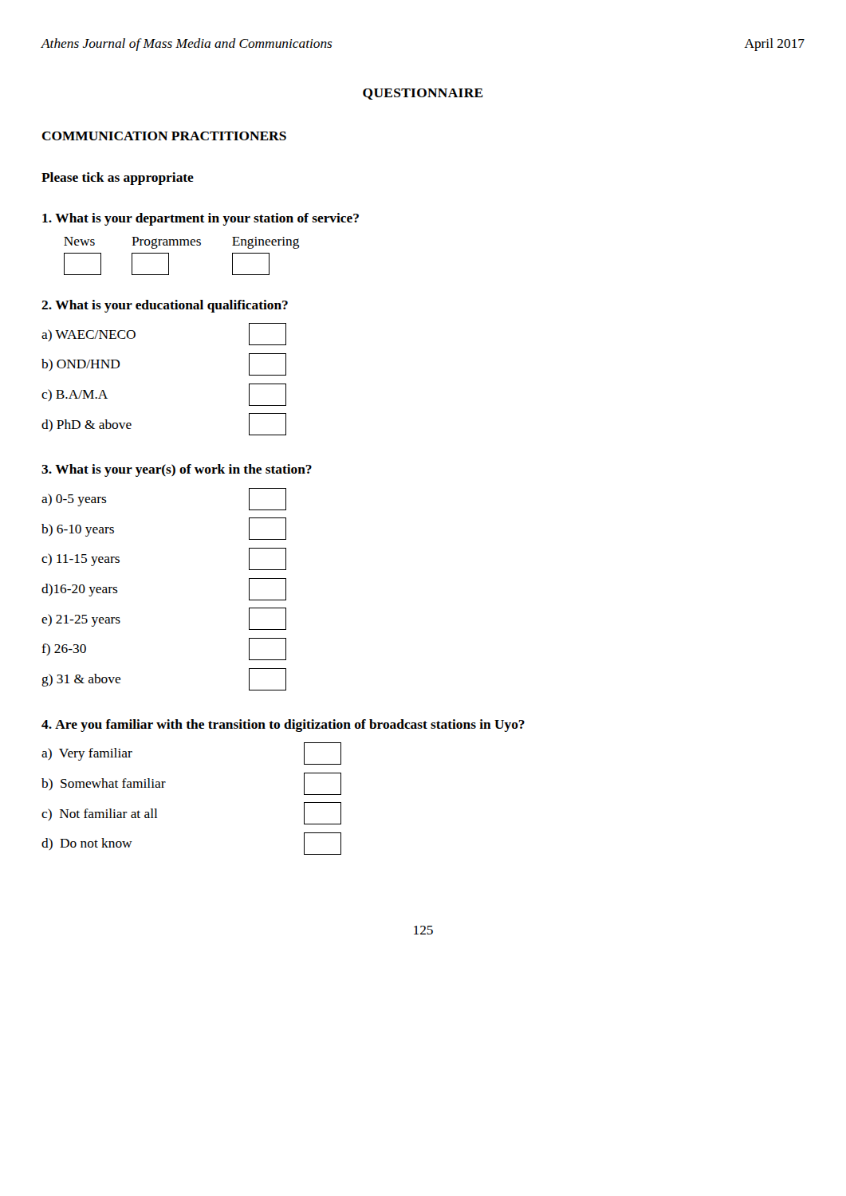Athens Journal of Mass Media and Communications April 2017
QUESTIONNAIRE
COMMUNICATION PRACTITIONERS
Please tick as appropriate
What is your department in your station of service?
| News | Programmes | Engineering |
What is your educational qualification?
| a) WAEC/NECO | |
| b) OND/HND | |
| c) B.A/M.A | |
| d) PhD & above | |
What is your year(s) of work in the station?
| a) 0-5 years | |
| b) 6-10 years | |
| c) 11-15 years | |
| d)16-20 years | |
| e) 21-25 years | |
| f) 26-30 | |
| g) 31 & above | |
Are you familiar with the transition to digitization of broadcast stations in Uyo?
| a) Very familiar | |
| b) Somewhat familiar | |
| c) Not familiar at all | |
| d) Do not know | |
125